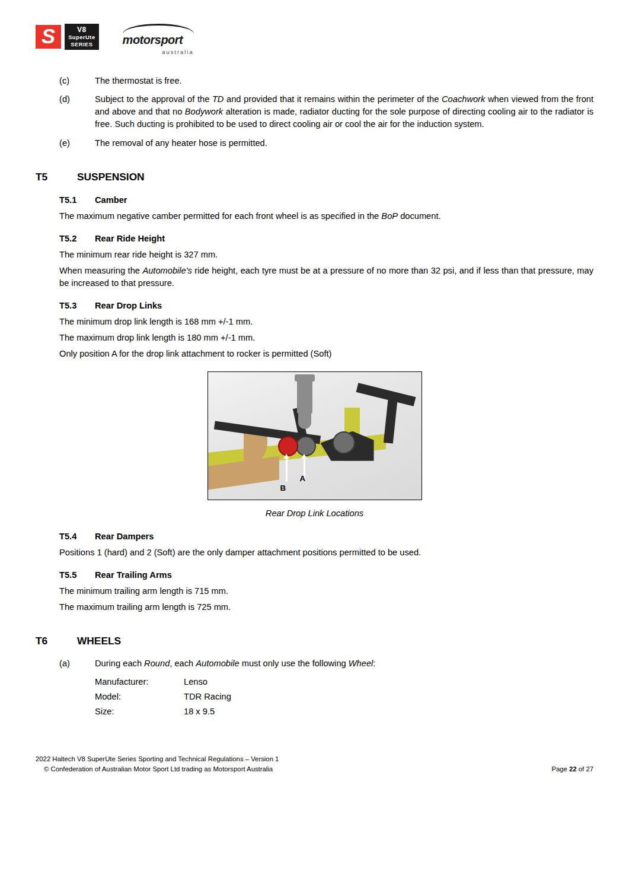S
V8 SuperUte
SERIES
motorsport australia
(c)
The thermostat is free.
(d)
Subject to the approval of the TD and provided that it remains within the perimeter of the Coachwork when viewed from the front and above and that no Bodywork alteration is made, radiator ducting for the sole purpose of directing cooling air to the radiator is free. Such ducting is prohibited to be used to direct cooling air or cool the air for the induction system.
(e)
The removal of any heater hose is permitted.
T5 SUSPENSION
T5.1 Camber
The maximum negative camber permitted for each front wheel is as specified in the BoP document.
T5.2 Rear Ride Height
The minimum rear ride height is 327 mm.
When measuring the Automobile's ride height, each tyre must be at a pressure of no more than 32 psi, and if less than that pressure, may be increased to that pressure.
T5.3 Rear Drop Links
The minimum drop link length is 168 mm +/-1 mm.
The maximum drop link length is 180 mm +/-1 mm.
Only position A for the drop link attachment to rocker is permitted (Soft)
B
A
Rear Drop Link Locations
T5.4 Rear Dampers
Positions 1 (hard) and 2 (Soft) are the only damper attachment positions permitted to be used.
T5.5 Rear Trailing Arms
The minimum trailing arm length is 715 mm.
The maximum trailing arm length is 725 mm.
T6 WHEELS
(a)
During each Round, each Automobile must only use the following Wheel:
Manufacturer:
Lenso
Model:
TDR Racing
Size:
18 x 9.5
2022 Haltech V8 SuperUte Series Sporting and Technical Regulations – Version 1
© Confederation of Australian Motor Sport Ltd trading as Motorsport Australia
Page 22 of 27